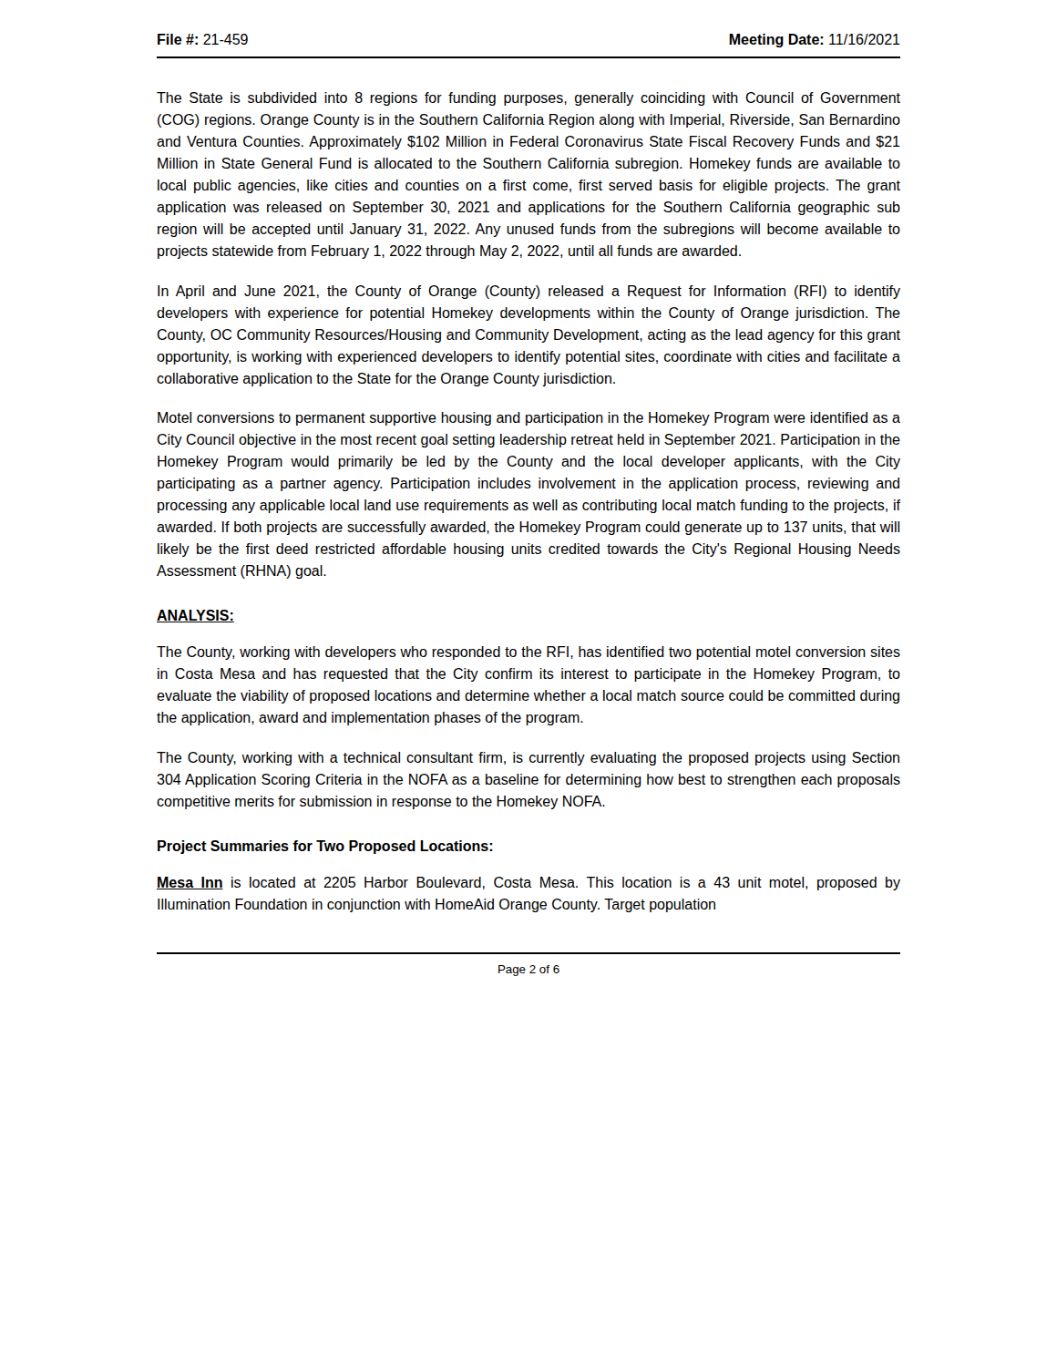File #: 21-459
Meeting Date: 11/16/2021
The State is subdivided into 8 regions for funding purposes, generally coinciding with Council of Government (COG) regions. Orange County is in the Southern California Region along with Imperial, Riverside, San Bernardino and Ventura Counties. Approximately $102 Million in Federal Coronavirus State Fiscal Recovery Funds and $21 Million in State General Fund is allocated to the Southern California subregion. Homekey funds are available to local public agencies, like cities and counties on a first come, first served basis for eligible projects. The grant application was released on September 30, 2021 and applications for the Southern California geographic sub region will be accepted until January 31, 2022. Any unused funds from the subregions will become available to projects statewide from February 1, 2022 through May 2, 2022, until all funds are awarded.
In April and June 2021, the County of Orange (County) released a Request for Information (RFI) to identify developers with experience for potential Homekey developments within the County of Orange jurisdiction. The County, OC Community Resources/Housing and Community Development, acting as the lead agency for this grant opportunity, is working with experienced developers to identify potential sites, coordinate with cities and facilitate a collaborative application to the State for the Orange County jurisdiction.
Motel conversions to permanent supportive housing and participation in the Homekey Program were identified as a City Council objective in the most recent goal setting leadership retreat held in September 2021. Participation in the Homekey Program would primarily be led by the County and the local developer applicants, with the City participating as a partner agency. Participation includes involvement in the application process, reviewing and processing any applicable local land use requirements as well as contributing local match funding to the projects, if awarded. If both projects are successfully awarded, the Homekey Program could generate up to 137 units, that will likely be the first deed restricted affordable housing units credited towards the City's Regional Housing Needs Assessment (RHNA) goal.
ANALYSIS:
The County, working with developers who responded to the RFI, has identified two potential motel conversion sites in Costa Mesa and has requested that the City confirm its interest to participate in the Homekey Program, to evaluate the viability of proposed locations and determine whether a local match source could be committed during the application, award and implementation phases of the program.
The County, working with a technical consultant firm, is currently evaluating the proposed projects using Section 304 Application Scoring Criteria in the NOFA as a baseline for determining how best to strengthen each proposals competitive merits for submission in response to the Homekey NOFA.
Project Summaries for Two Proposed Locations:
Mesa Inn is located at 2205 Harbor Boulevard, Costa Mesa. This location is a 43 unit motel, proposed by Illumination Foundation in conjunction with HomeAid Orange County. Target population
Page 2 of 6